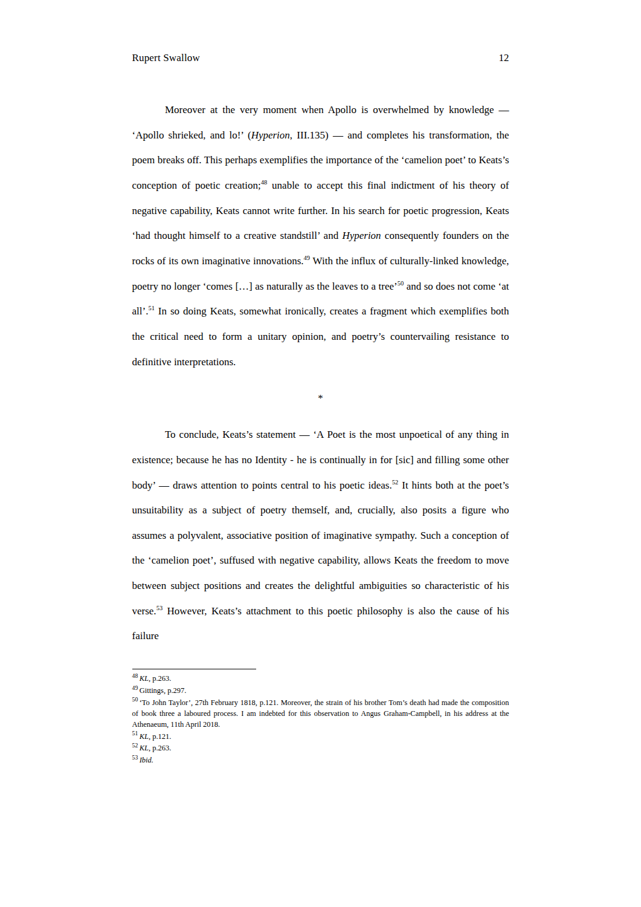Rupert Swallow 12
Moreover at the very moment when Apollo is overwhelmed by knowledge — ‘Apollo shrieked, and lo!’ (Hyperion, III.135) — and completes his transformation, the poem breaks off. This perhaps exemplifies the importance of the ‘camelion poet’ to Keats’s conception of poetic creation;48 unable to accept this final indictment of his theory of negative capability, Keats cannot write further. In his search for poetic progression, Keats ‘had thought himself to a creative standstill’ and Hyperion consequently founders on the rocks of its own imaginative innovations.49 With the influx of culturally-linked knowledge, poetry no longer ‘comes […] as naturally as the leaves to a tree’50 and so does not come ‘at all’.51 In so doing Keats, somewhat ironically, creates a fragment which exemplifies both the critical need to form a unitary opinion, and poetry’s countervailing resistance to definitive interpretations.
*
To conclude, Keats’s statement — ‘A Poet is the most unpoetical of any thing in existence; because he has no Identity - he is continually in for [sic] and filling some other body’ — draws attention to points central to his poetic ideas.52 It hints both at the poet’s unsuitability as a subject of poetry themself, and, crucially, also posits a figure who assumes a polyvalent, associative position of imaginative sympathy. Such a conception of the ‘camelion poet’, suffused with negative capability, allows Keats the freedom to move between subject positions and creates the delightful ambiguities so characteristic of his verse.53 However, Keats’s attachment to this poetic philosophy is also the cause of his failure
48 KL, p.263.
49 Gittings, p.297.
50‘To John Taylor’, 27th February 1818, p.121. Moreover, the strain of his brother Tom’s death had made the composition of book three a laboured process. I am indebted for this observation to Angus Graham-Campbell, in his address at the Athenaeum, 11th April 2018.
51 KL, p.121.
52 KL, p.263.
53 Ibid.